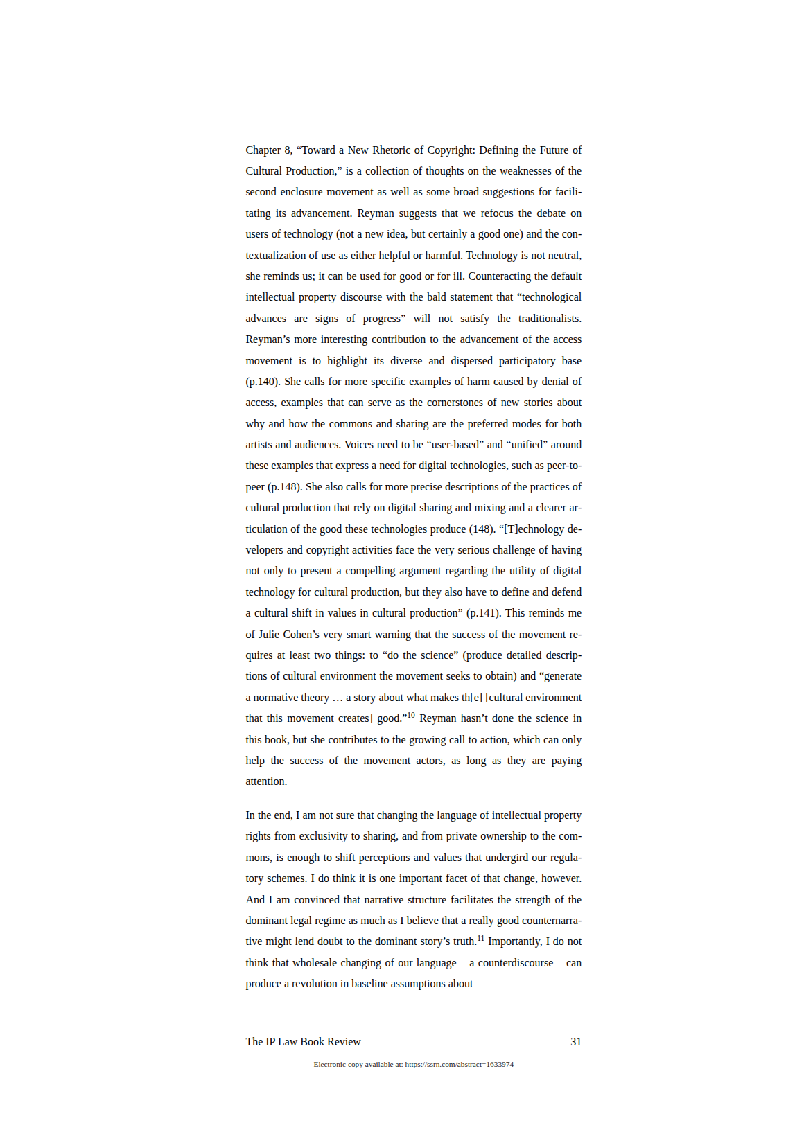Chapter 8, “Toward a New Rhetoric of Copyright: Defining the Future of Cultural Production,” is a collection of thoughts on the weaknesses of the second enclosure movement as well as some broad suggestions for facilitating its advancement. Reyman suggests that we refocus the debate on users of technology (not a new idea, but certainly a good one) and the contextualization of use as either helpful or harmful. Technology is not neutral, she reminds us; it can be used for good or for ill. Counteracting the default intellectual property discourse with the bald statement that “technological advances are signs of progress” will not satisfy the traditionalists. Reyman’s more interesting contribution to the advancement of the access movement is to highlight its diverse and dispersed participatory base (p.140). She calls for more specific examples of harm caused by denial of access, examples that can serve as the cornerstones of new stories about why and how the commons and sharing are the preferred modes for both artists and audiences. Voices need to be “user-based” and “unified” around these examples that express a need for digital technologies, such as peer-to-peer (p.148). She also calls for more precise descriptions of the practices of cultural production that rely on digital sharing and mixing and a clearer articulation of the good these technologies produce (148). “[T]echnology developers and copyright activities face the very serious challenge of having not only to present a compelling argument regarding the utility of digital technology for cultural production, but they also have to define and defend a cultural shift in values in cultural production” (p.141). This reminds me of Julie Cohen’s very smart warning that the success of the movement requires at least two things: to “do the science” (produce detailed descriptions of cultural environment the movement seeks to obtain) and “generate a normative theory … a story about what makes th[e] [cultural environment that this movement creates] good.”10 Reyman hasn’t done the science in this book, but she contributes to the growing call to action, which can only help the success of the movement actors, as long as they are paying attention.
In the end, I am not sure that changing the language of intellectual property rights from exclusivity to sharing, and from private ownership to the commons, is enough to shift perceptions and values that undergird our regulatory schemes. I do think it is one important facet of that change, however. And I am convinced that narrative structure facilitates the strength of the dominant legal regime as much as I believe that a really good counternarrative might lend doubt to the dominant story’s truth.11 Importantly, I do not think that wholesale changing of our language – a counterdiscourse – can produce a revolution in baseline assumptions about
The IP Law Book Review
31
Electronic copy available at: https://ssrn.com/abstract=1633974